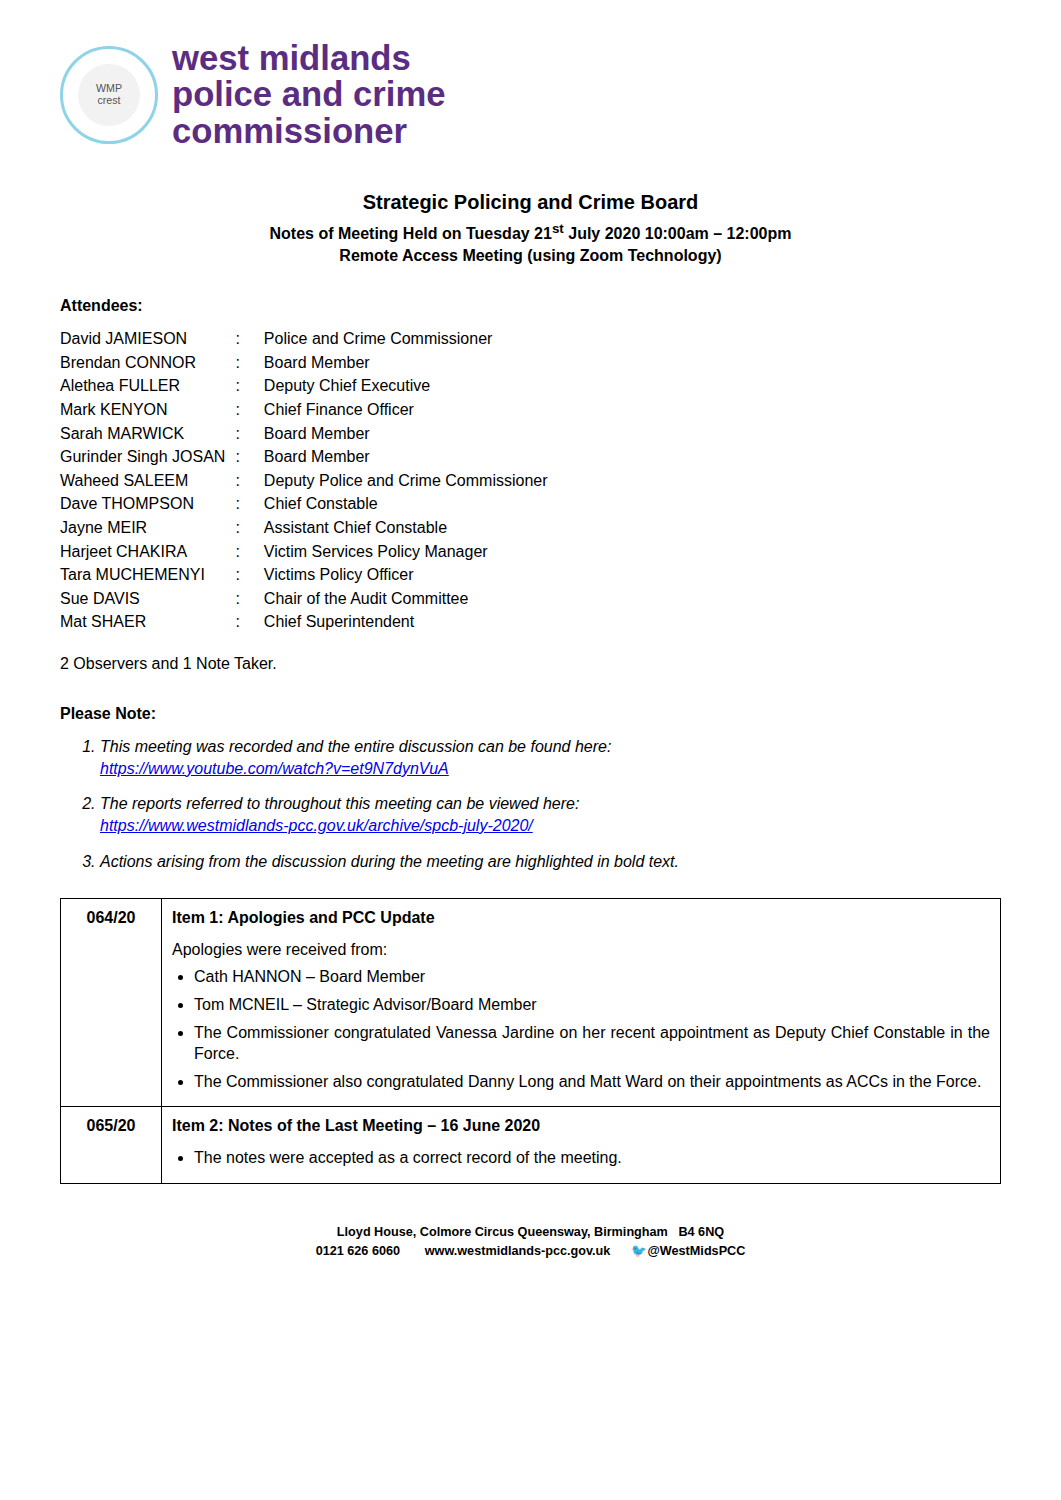WMP
crest
west midlands police and crime commissioner
Strategic Policing and Crime Board
Notes of Meeting Held on Tuesday 21st July 2020 10:00am – 12:00pm
Remote Access Meeting (using Zoom Technology)
Attendees:
| David JAMIESON | : | Police and Crime Commissioner |
| Brendan CONNOR | : | Board Member |
| Alethea FULLER | : | Deputy Chief Executive |
| Mark KENYON | : | Chief Finance Officer |
| Sarah MARWICK | : | Board Member |
| Gurinder Singh JOSAN | : | Board Member |
| Waheed SALEEM | : | Deputy Police and Crime Commissioner |
| Dave THOMPSON | : | Chief Constable |
| Jayne MEIR | : | Assistant Chief Constable |
| Harjeet CHAKIRA | : | Victim Services Policy Manager |
| Tara MUCHEMENYI | : | Victims Policy Officer |
| Sue DAVIS | : | Chair of the Audit Committee |
| Mat SHAER | : | Chief Superintendent |
2 Observers and 1 Note Taker.
Please Note:
This meeting was recorded and the entire discussion can be found here:
https://www.youtube.com/watch?v=et9N7dynVuA
The reports referred to throughout this meeting can be viewed here:
https://www.westmidlands-pcc.gov.uk/archive/spcb-july-2020/
Actions arising from the discussion during the meeting are highlighted in bold text.
| 064/20 | Item 1: Apologies and PCC Update Apologies were received from: Cath HANNON – Board Member Tom MCNEIL – Strategic Advisor/Board Member The Commissioner congratulated Vanessa Jardine on her recent appointment as Deputy Chief Constable in the Force. The Commissioner also congratulated Danny Long and Matt Ward on their appointments as ACCs in the Force. |
| 065/20 | Item 2: Notes of the Last Meeting – 16 June 2020 The notes were accepted as a correct record of the meeting. |
Lloyd House, Colmore Circus Queensway, Birmingham B4 6NQ
0121 626 6060 www.westmidlands-pcc.gov.uk 🐦@WestMidsPCC